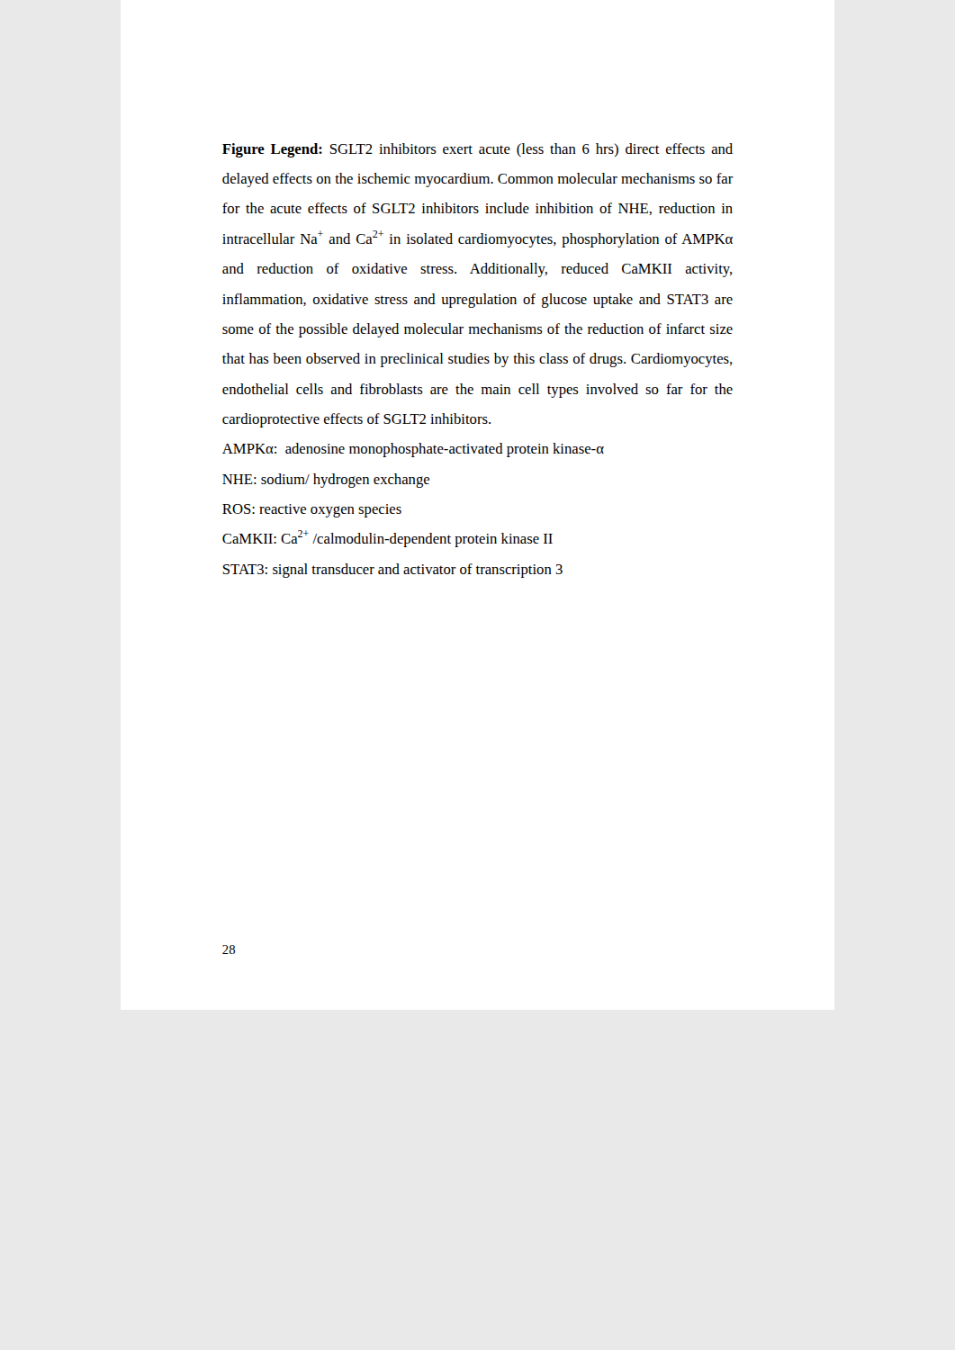Figure Legend: SGLT2 inhibitors exert acute (less than 6 hrs) direct effects and delayed effects on the ischemic myocardium. Common molecular mechanisms so far for the acute effects of SGLT2 inhibitors include inhibition of NHE, reduction in intracellular Na+ and Ca2+ in isolated cardiomyocytes, phosphorylation of AMPKα and reduction of oxidative stress. Additionally, reduced CaMKII activity, inflammation, oxidative stress and upregulation of glucose uptake and STAT3 are some of the possible delayed molecular mechanisms of the reduction of infarct size that has been observed in preclinical studies by this class of drugs. Cardiomyocytes, endothelial cells and fibroblasts are the main cell types involved so far for the cardioprotective effects of SGLT2 inhibitors.
AMPKα: adenosine monophosphate-activated protein kinase-α
NHE: sodium/ hydrogen exchange
ROS: reactive oxygen species
CaMKII: Ca2+ /calmodulin-dependent protein kinase II
STAT3: signal transducer and activator of transcription 3
28